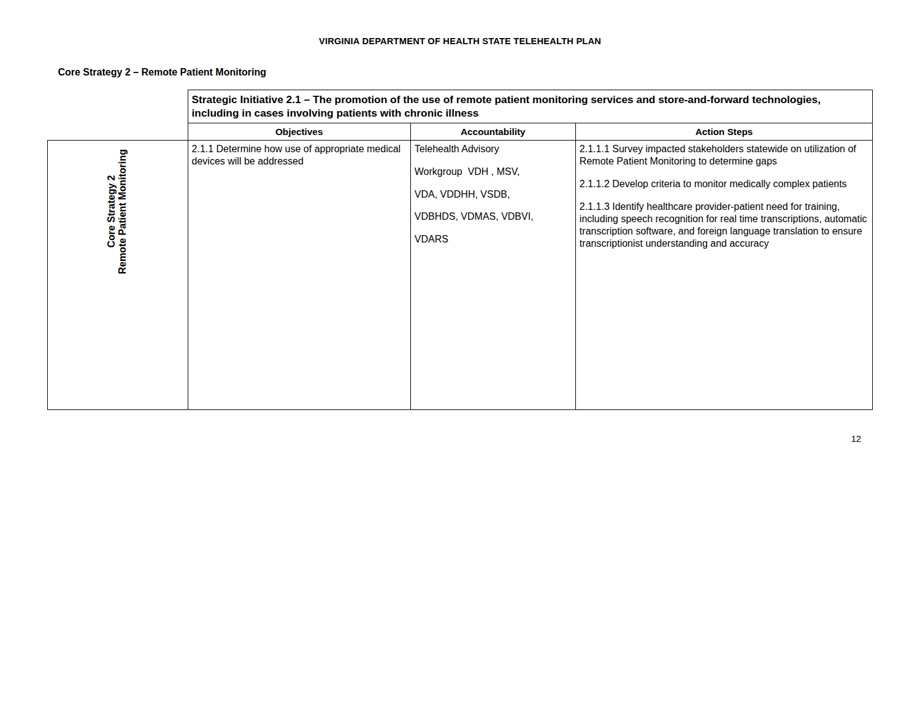VIRGINIA DEPARTMENT OF HEALTH STATE TELEHEALTH PLAN
Core Strategy 2 – Remote Patient Monitoring
| | Strategic Initiative 2.1 – The promotion of the use of remote patient monitoring services and store-and-forward technologies, including in cases involving patients with chronic illness |
| | Objectives | Accountability | Action Steps |
| Core Strategy 2 Remote Patient Monitoring | 2.1.1 Determine how use of appropriate medical devices will be addressed | Telehealth Advisory Workgroup VDH , MSV, VDA, VDDHH, VSDB, VDBHDS, VDMAS, VDBVI, VDARS | 2.1.1.1 Survey impacted stakeholders statewide on utilization of Remote Patient Monitoring to determine gaps 2.1.1.2 Develop criteria to monitor medically complex patients 2.1.1.3 Identify healthcare provider-patient need for training, including speech recognition for real time transcriptions, automatic transcription software, and foreign language translation to ensure transcriptionist understanding and accuracy |
12